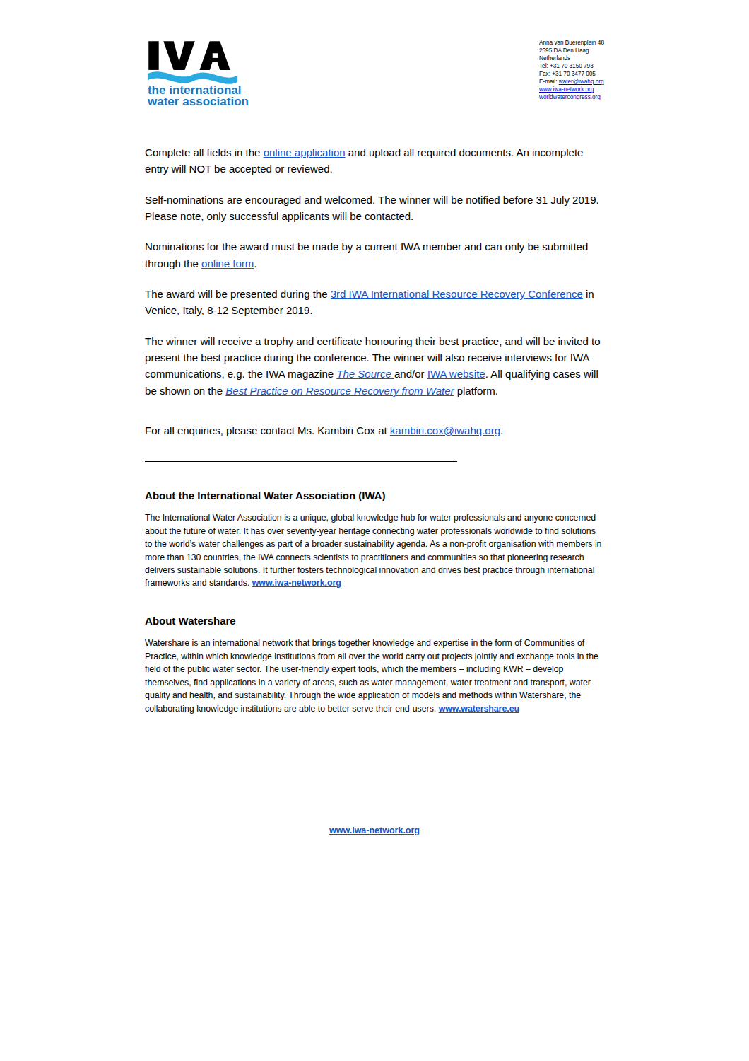the international water association
Anna van Buerenplein 48
2595 DA Den Haag
Netherlands
Tel: +31 70 3150 793
Fax: +31 70 3477 005
E-mail: water@iwahq.org
www.iwa-network.org
worldwatercongress.org
Complete all fields in the online application and upload all required documents. An incomplete entry will NOT be accepted or reviewed.
Self-nominations are encouraged and welcomed. The winner will be notified before 31 July 2019. Please note, only successful applicants will be contacted.
Nominations for the award must be made by a current IWA member and can only be submitted through the online form.
The award will be presented during the 3rd IWA International Resource Recovery Conference in Venice, Italy, 8-12 September 2019.
The winner will receive a trophy and certificate honouring their best practice, and will be invited to present the best practice during the conference. The winner will also receive interviews for IWA communications, e.g. the IWA magazine The Source and/or IWA website. All qualifying cases will be shown on the Best Practice on Resource Recovery from Water platform.
For all enquiries, please contact Ms. Kambiri Cox at kambiri.cox@iwahq.org.
About the International Water Association (IWA)
The International Water Association is a unique, global knowledge hub for water professionals and anyone concerned about the future of water. It has over seventy-year heritage connecting water professionals worldwide to find solutions to the world’s water challenges as part of a broader sustainability agenda. As a non-profit organisation with members in more than 130 countries, the IWA connects scientists to practitioners and communities so that pioneering research delivers sustainable solutions. It further fosters technological innovation and drives best practice through international frameworks and standards. www.iwa-network.org
About Watershare
Watershare is an international network that brings together knowledge and expertise in the form of Communities of Practice, within which knowledge institutions from all over the world carry out projects jointly and exchange tools in the field of the public water sector. The user-friendly expert tools, which the members – including KWR – develop themselves, find applications in a variety of areas, such as water management, water treatment and transport, water quality and health, and sustainability. Through the wide application of models and methods within Watershare, the collaborating knowledge institutions are able to better serve their end-users. www.watershare.eu
www.iwa-network.org